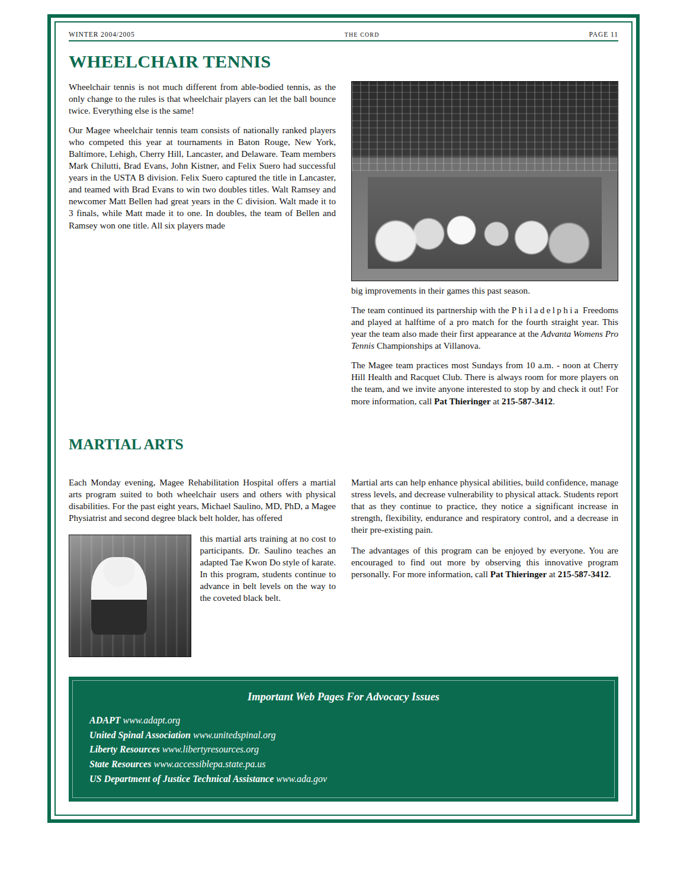Winter 2004/2005
The Cord
Page 11
WHEELCHAIR TENNIS
Wheelchair tennis is not much different from able-bodied tennis, as the only change to the rules is that wheelchair players can let the ball bounce twice. Everything else is the same!
Our Magee wheelchair tennis team consists of nationally ranked players who competed this year at tournaments in Baton Rouge, New York, Baltimore, Lehigh, Cherry Hill, Lancaster, and Delaware. Team members Mark Chilutti, Brad Evans, John Kistner, and Felix Suero had successful years in the USTA B division. Felix Suero captured the title in Lancaster, and teamed with Brad Evans to win two doubles titles. Walt Ramsey and newcomer Matt Bellen had great years in the C division. Walt made it to 3 finals, while Matt made it to one. In doubles, the team of Bellen and Ramsey won one title. All six players made
big improvements in their games this past season.
The team continued its partnership with the Philadelphia Freedoms and played at halftime of a pro match for the fourth straight year. This year the team also made their first appearance at the Advanta Womens Pro Tennis Championships at Villanova.
The Magee team practices most Sundays from 10 a.m. - noon at Cherry Hill Health and Racquet Club. There is always room for more players on the team, and we invite anyone interested to stop by and check it out! For more information, call Pat Thieringer at 215-587-3412.
MARTIAL ARTS
Each Monday evening, Magee Rehabilitation Hospital offers a martial arts program suited to both wheelchair users and others with physical disabilities. For the past eight years, Michael Saulino, MD, PhD, a Magee Physiatrist and second degree black belt holder, has offered
this martial arts training at no cost to participants. Dr. Saulino teaches an adapted Tae Kwon Do style of karate. In this program, students continue to advance in belt levels on the way to the coveted black belt.
Martial arts can help enhance physical abilities, build confidence, manage stress levels, and decrease vulnerability to physical attack. Students report that as they continue to practice, they notice a significant increase in strength, flexibility, endurance and respiratory control, and a decrease in their pre-existing pain.
The advantages of this program can be enjoyed by everyone. You are encouraged to find out more by observing this innovative program personally. For more information, call Pat Thieringer at 215-587-3412.
Important Web Pages For Advocacy Issues
ADAPT www.adapt.org
United Spinal Association www.unitedspinal.org
Liberty Resources www.libertyresources.org
State Resources www.accessiblepa.state.pa.us
US Department of Justice Technical Assistance www.ada.gov